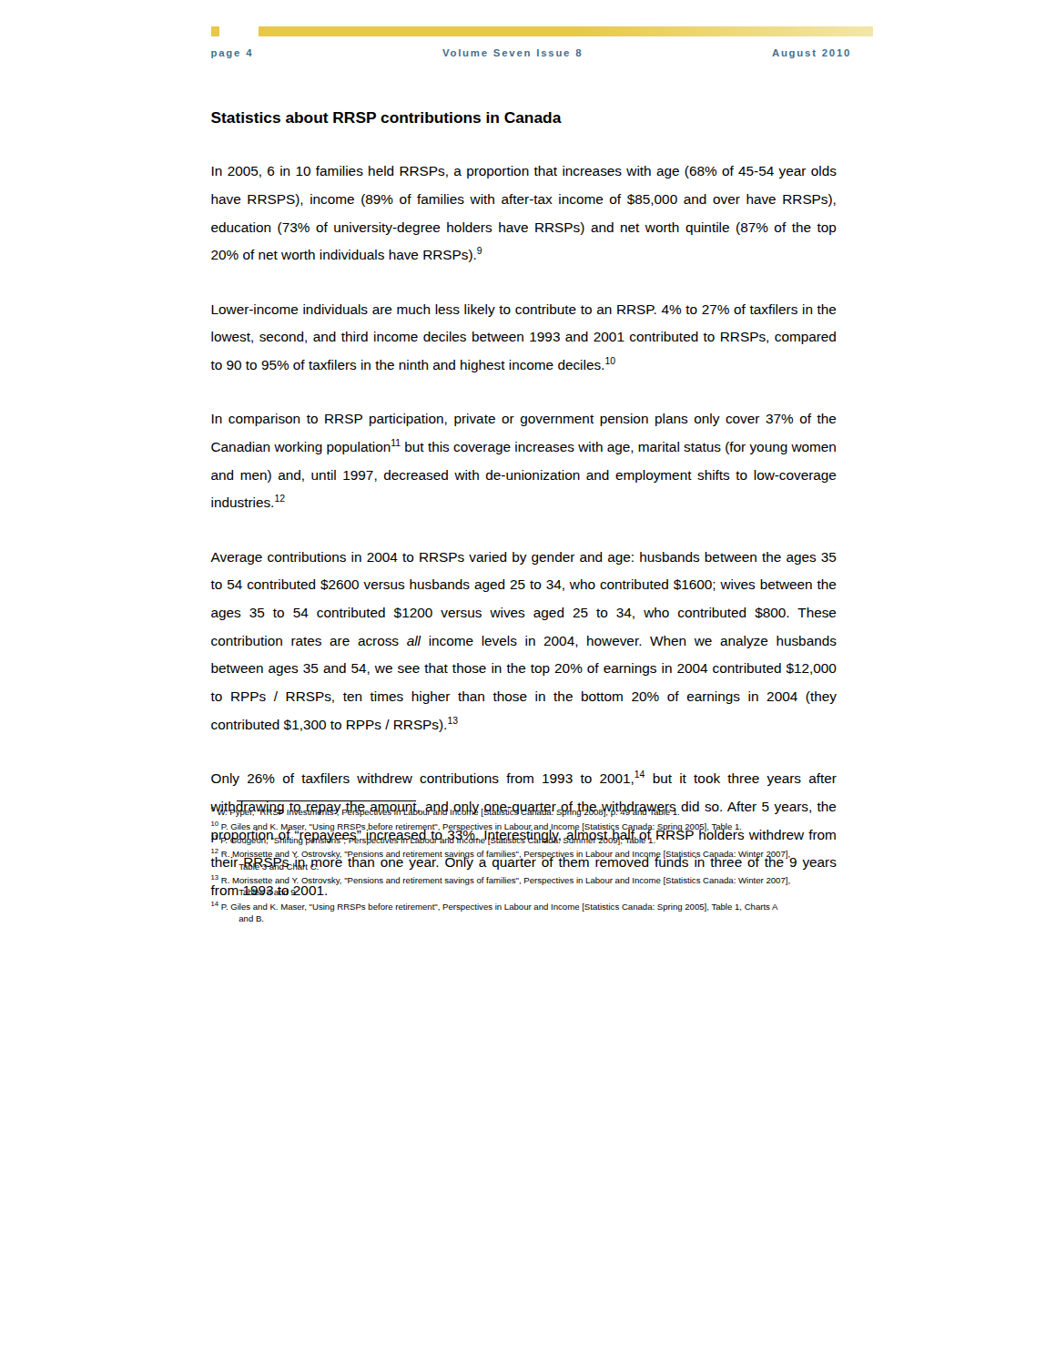page 4 Volume Seven Issue 8 August 2010
Statistics about RRSP contributions in Canada
In 2005, 6 in 10 families held RRSPs, a proportion that increases with age (68% of 45-54 year olds have RRSPS), income (89% of families with after-tax income of $85,000 and over have RRSPs), education (73% of university-degree holders have RRSPs) and net worth quintile (87% of the top 20% of net worth individuals have RRSPs).9
Lower-income individuals are much less likely to contribute to an RRSP. 4% to 27% of taxfilers in the lowest, second, and third income deciles between 1993 and 2001 contributed to RRSPs, compared to 90 to 95% of taxfilers in the ninth and highest income deciles.10
In comparison to RRSP participation, private or government pension plans only cover 37% of the Canadian working population11 but this coverage increases with age, marital status (for young women and men) and, until 1997, decreased with de-unionization and employment shifts to low-coverage industries.12
Average contributions in 2004 to RRSPs varied by gender and age: husbands between the ages 35 to 54 contributed $2600 versus husbands aged 25 to 34, who contributed $1600; wives between the ages 35 to 54 contributed $1200 versus wives aged 25 to 34, who contributed $800. These contribution rates are across all income levels in 2004, however. When we analyze husbands between ages 35 and 54, we see that those in the top 20% of earnings in 2004 contributed $12,000 to RPPs / RRSPs, ten times higher than those in the bottom 20% of earnings in 2004 (they contributed $1,300 to RPPs / RRSPs).13
Only 26% of taxfilers withdrew contributions from 1993 to 2001,14 but it took three years after withdrawing to repay the amount, and only one-quarter of the withdrawers did so. After 5 years, the proportion of “repayees” increased to 33%. Interestingly, almost half of RRSP holders withdrew from their RRSPs in more than one year. Only a quarter of them removed funds in three of the 9 years from 1993 to 2001.
9 W. Pyper, "RRSP Investments", Perspectives in Labour and Income [Statistics Canada: Spring 2008], p. 49 and Table 1.
10 P. Giles and K. Maser, "Using RRSPs before retirement", Perspectives in Labour and Income [Statistics Canada: Spring 2005], Table 1.
11 P. Gougeon, "Shifting pensions", Perspectives in Labour and Income [Statistics Canada: Summer 2009], Table 1.
12 R. Morissette and Y. Ostrovsky, "Pensions and retirement savings of families", Perspectives in Labour and Income [Statistics Canada: Winter 2007],Table 3 and Chart C.
13 R. Morissette and Y. Ostrovsky, "Pensions and retirement savings of families", Perspectives in Labour and Income [Statistics Canada: Winter 2007],Tables 8 and 9.
14 P. Giles and K. Maser, "Using RRSPs before retirement", Perspectives in Labour and Income [Statistics Canada: Spring 2005], Table 1, Charts Aand B.